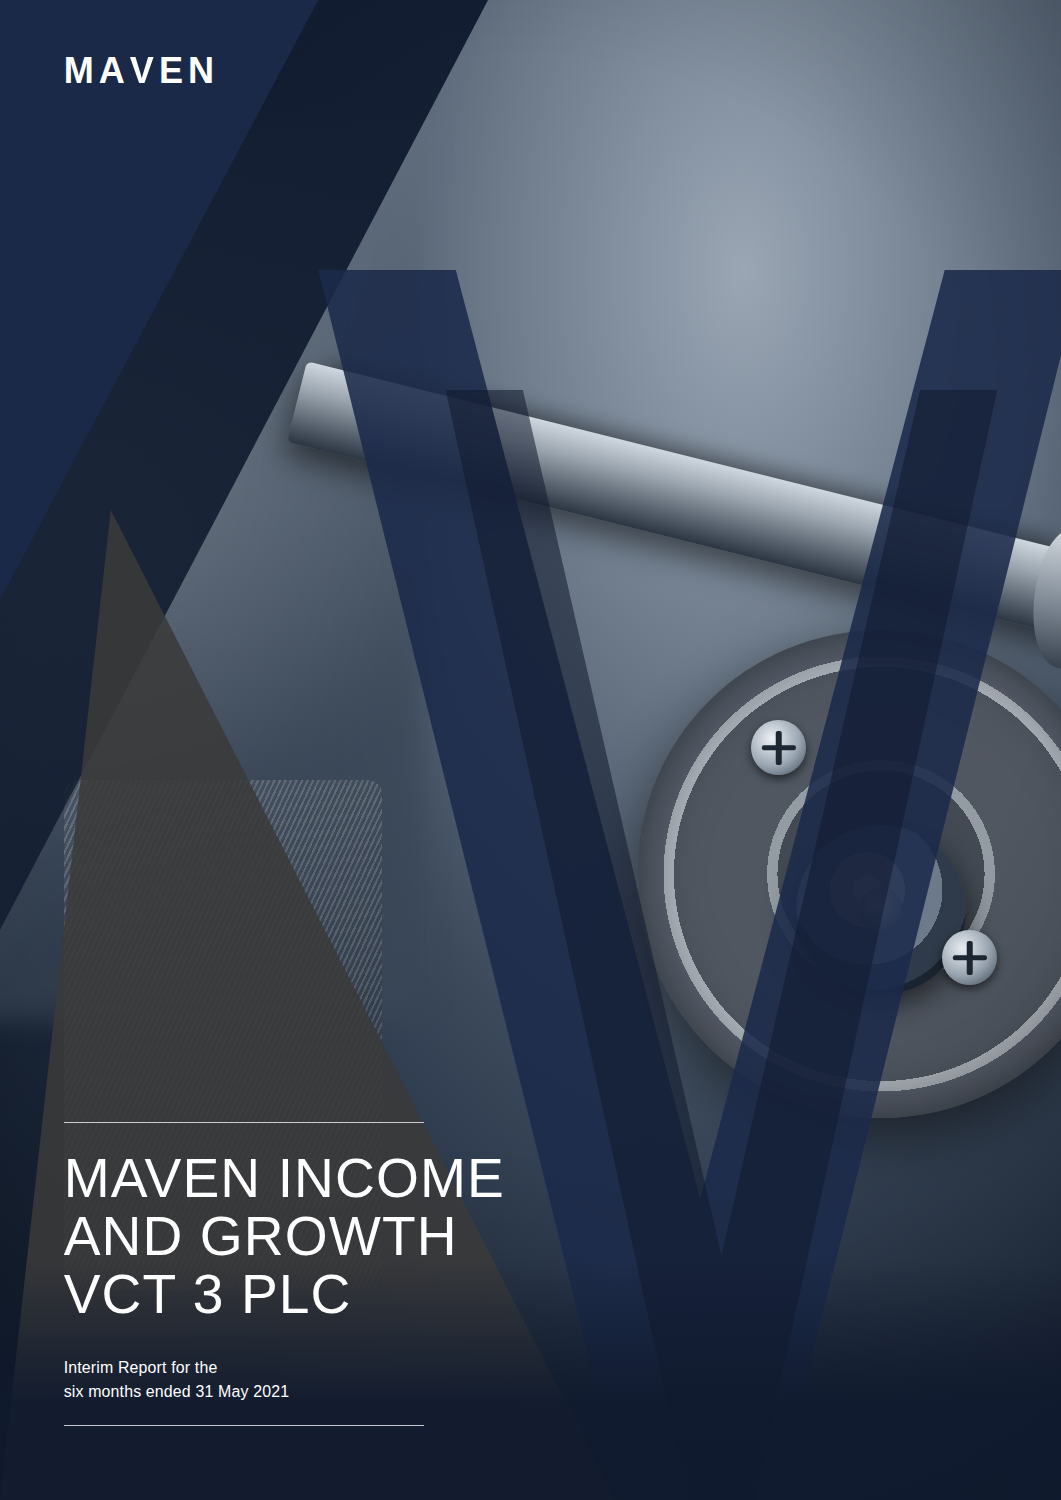MAVEN
Maven Income
and Growth
VCT 3 PLC
Interim Report for the
six months ended 31 May 2021